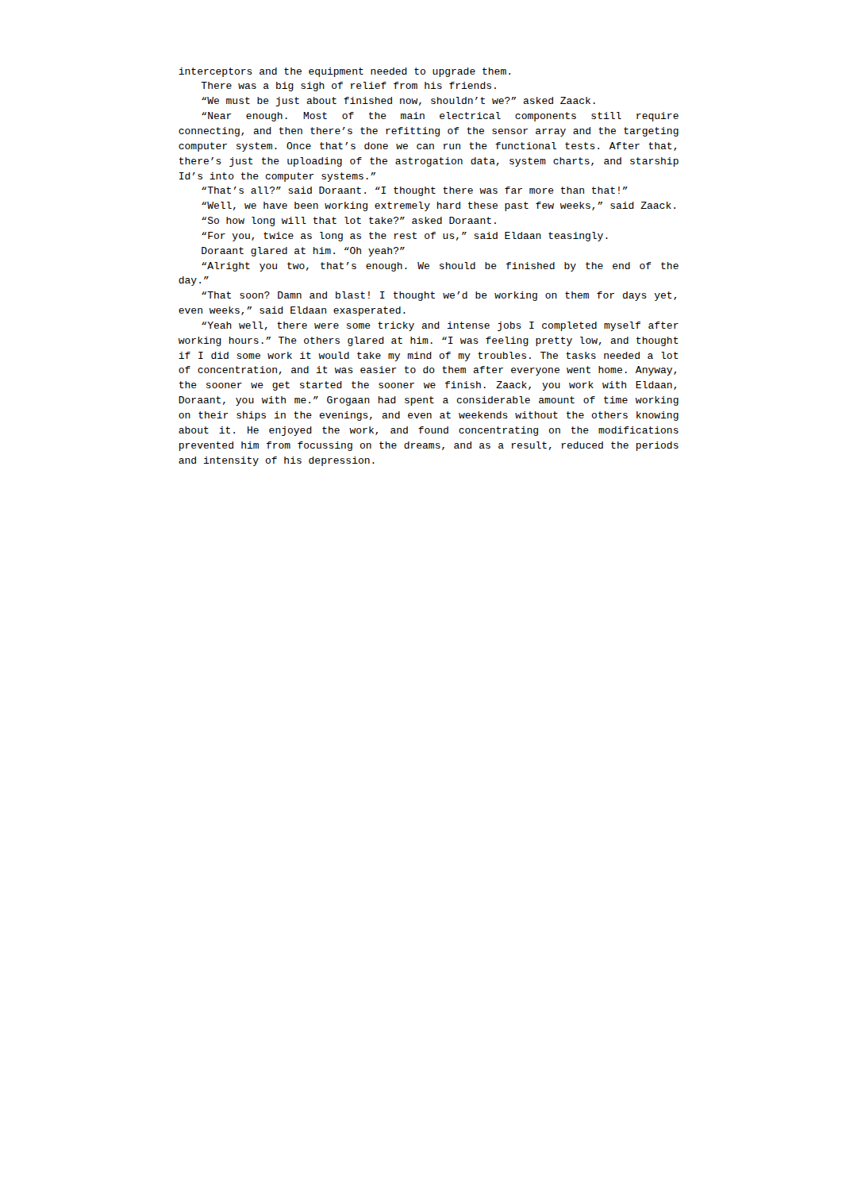interceptors and the equipment needed to upgrade them.
There was a big sigh of relief from his friends.
“We must be just about finished now, shouldn’t we?” asked Zaack.
“Near enough. Most of the main electrical components still require connecting, and then there’s the refitting of the sensor array and the targeting computer system. Once that’s done we can run the functional tests. After that, there’s just the uploading of the astrogation data, system charts, and starship Id’s into the computer systems.”
“That’s all?” said Doraant. “I thought there was far more than that!”
“Well, we have been working extremely hard these past few weeks,” said Zaack.
“So how long will that lot take?” asked Doraant.
“For you, twice as long as the rest of us,” said Eldaan teasingly.
Doraant glared at him. “Oh yeah?”
“Alright you two, that’s enough. We should be finished by the end of the day.”
“That soon? Damn and blast! I thought we’d be working on them for days yet, even weeks,” said Eldaan exasperated.
“Yeah well, there were some tricky and intense jobs I completed myself after working hours.” The others glared at him. “I was feeling pretty low, and thought if I did some work it would take my mind of my troubles. The tasks needed a lot of concentration, and it was easier to do them after everyone went home. Anyway, the sooner we get started the sooner we finish. Zaack, you work with Eldaan, Doraant, you with me.” Grogaan had spent a considerable amount of time working on their ships in the evenings, and even at weekends without the others knowing about it. He enjoyed the work, and found concentrating on the modifications prevented him from focussing on the dreams, and as a result, reduced the periods and intensity of his depression.